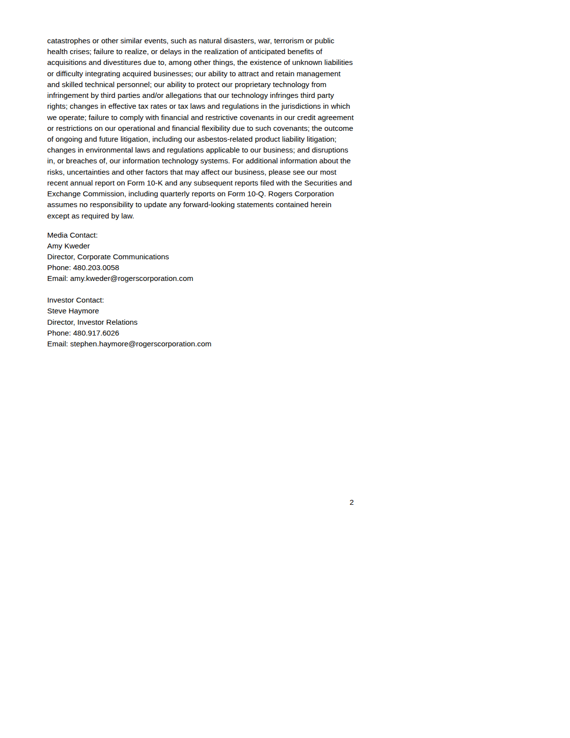catastrophes or other similar events, such as natural disasters, war, terrorism or public health crises; failure to realize, or delays in the realization of anticipated benefits of acquisitions and divestitures due to, among other things, the existence of unknown liabilities or difficulty integrating acquired businesses; our ability to attract and retain management and skilled technical personnel; our ability to protect our proprietary technology from infringement by third parties and/or allegations that our technology infringes third party rights; changes in effective tax rates or tax laws and regulations in the jurisdictions in which we operate; failure to comply with financial and restrictive covenants in our credit agreement or restrictions on our operational and financial flexibility due to such covenants; the outcome of ongoing and future litigation, including our asbestos-related product liability litigation; changes in environmental laws and regulations applicable to our business; and disruptions in, or breaches of, our information technology systems. For additional information about the risks, uncertainties and other factors that may affect our business, please see our most recent annual report on Form 10-K and any subsequent reports filed with the Securities and Exchange Commission, including quarterly reports on Form 10-Q. Rogers Corporation assumes no responsibility to update any forward-looking statements contained herein except as required by law.
Media Contact:
Amy Kweder
Director, Corporate Communications
Phone: 480.203.0058
Email: amy.kweder@rogerscorporation.com
Investor Contact:
Steve Haymore
Director, Investor Relations
Phone: 480.917.6026
Email: stephen.haymore@rogerscorporation.com
2